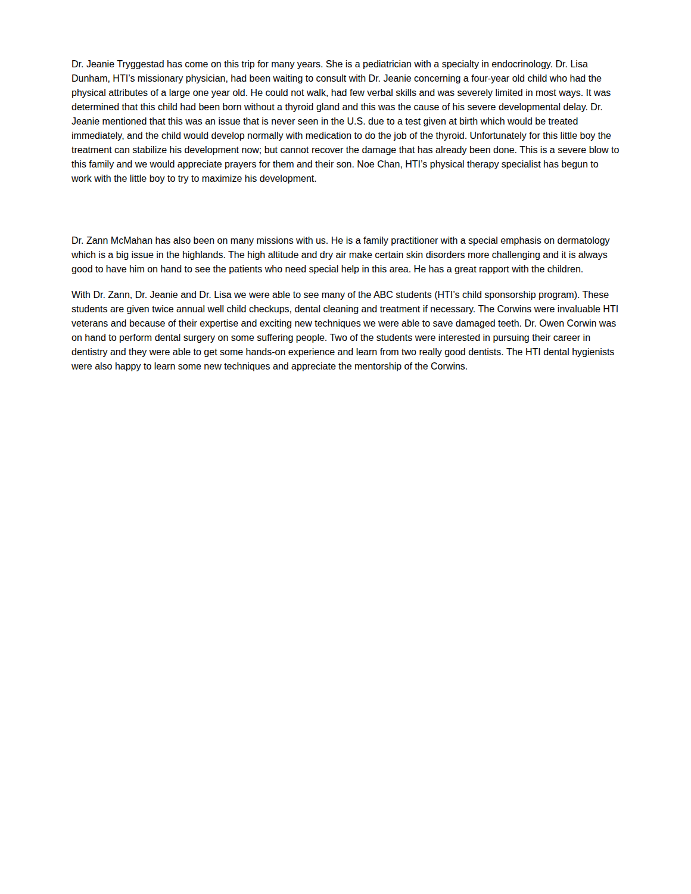Dr. Jeanie Tryggestad has come on this trip for many years. She is a pediatrician with a specialty in endocrinology. Dr. Lisa Dunham, HTI’s missionary physician, had been waiting to consult with Dr. Jeanie concerning a four-year old child who had the physical attributes of a large one year old. He could not walk, had few verbal skills and was severely limited in most ways. It was determined that this child had been born without a thyroid gland and this was the cause of his severe developmental delay. Dr. Jeanie mentioned that this was an issue that is never seen in the U.S. due to a test given at birth which would be treated immediately, and the child would develop normally with medication to do the job of the thyroid. Unfortunately for this little boy the treatment can stabilize his development now; but cannot recover the damage that has already been done. This is a severe blow to this family and we would appreciate prayers for them and their son. Noe Chan, HTI’s physical therapy specialist has begun to work with the little boy to try to maximize his development.
Dr. Zann McMahan has also been on many missions with us. He is a family practitioner with a special emphasis on dermatology which is a big issue in the highlands. The high altitude and dry air make certain skin disorders more challenging and it is always good to have him on hand to see the patients who need special help in this area. He has a great rapport with the children.
With Dr. Zann, Dr. Jeanie and Dr. Lisa we were able to see many of the ABC students (HTI’s child sponsorship program). These students are given twice annual well child checkups, dental cleaning and treatment if necessary. The Corwins were invaluable HTI veterans and because of their expertise and exciting new techniques we were able to save damaged teeth. Dr. Owen Corwin was on hand to perform dental surgery on some suffering people. Two of the students were interested in pursuing their career in dentistry and they were able to get some hands-on experience and learn from two really good dentists. The HTI dental hygienists were also happy to learn some new techniques and appreciate the mentorship of the Corwins.